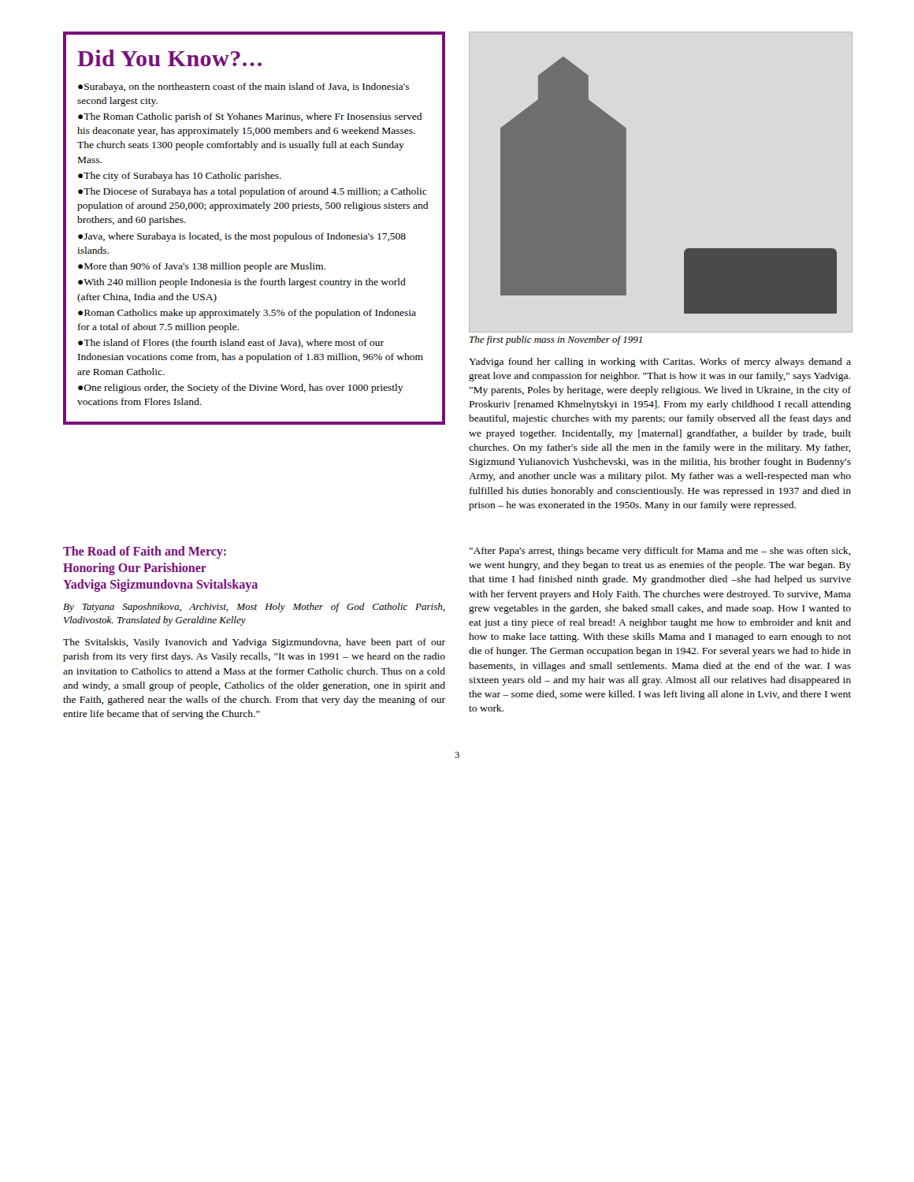Did You Know?...
●Surabaya, on the northeastern coast of the main island of Java, is Indonesia's second largest city.
●The Roman Catholic parish of St Yohanes Marinus, where Fr Inosensius served his deaconate year, has approximately 15,000 members and 6 weekend Masses. The church seats 1300 people comfortably and is usually full at each Sunday Mass.
●The city of Surabaya has 10 Catholic parishes.
●The Diocese of Surabaya has a total population of around 4.5 million; a Catholic population of around 250,000; approximately 200 priests, 500 religious sisters and brothers, and 60 parishes.
●Java, where Surabaya is located, is the most populous of Indonesia's 17,508 islands.
●More than 90% of Java's 138 million people are Muslim.
●With 240 million people Indonesia is the fourth largest country in the world (after China, India and the USA)
●Roman Catholics make up approximately 3.5% of the population of Indonesia for a total of about 7.5 million people.
●The island of Flores (the fourth island east of Java), where most of our Indonesian vocations come from, has a population of 1.83 million, 96% of whom are Roman Catholic.
●One religious order, the Society of the Divine Word, has over 1000 priestly vocations from Flores Island.
The first public mass in November of 1991
Yadviga found her calling in working with Caritas. Works of mercy always demand a great love and compassion for neighbor. "That is how it was in our family," says Yadviga. "My parents, Poles by heritage, were deeply religious. We lived in Ukraine, in the city of Proskuriv [renamed Khmelnytskyi in 1954]. From my early childhood I recall attending beautiful, majestic churches with my parents; our family observed all the feast days and we prayed together. Incidentally, my [maternal] grandfather, a builder by trade, built churches. On my father's side all the men in the family were in the military. My father, Sigizmund Yulianovich Yushchevski, was in the militia, his brother fought in Budenny's Army, and another uncle was a military pilot. My father was a well-respected man who fulfilled his duties honorably and conscientiously. He was repressed in 1937 and died in prison – he was exonerated in the 1950s. Many in our family were repressed.
The Road of Faith and Mercy:
Honoring Our Parishioner
Yadviga Sigizmundovna Svitalskaya
By Tatyana Saposhnikova, Archivist, Most Holy Mother of God Catholic Parish, Vladivostok. Translated by Geraldine Kelley
The Svitalskis, Vasily Ivanovich and Yadviga Sigizmundovna, have been part of our parish from its very first days. As Vasily recalls, "It was in 1991 – we heard on the radio an invitation to Catholics to attend a Mass at the former Catholic church. Thus on a cold and windy, a small group of people, Catholics of the older generation, one in spirit and the Faith, gathered near the walls of the church. From that very day the meaning of our entire life became that of serving the Church."
"After Papa's arrest, things became very difficult for Mama and me – she was often sick, we went hungry, and they began to treat us as enemies of the people. The war began. By that time I had finished ninth grade. My grandmother died –she had helped us survive with her fervent prayers and Holy Faith. The churches were destroyed. To survive, Mama grew vegetables in the garden, she baked small cakes, and made soap. How I wanted to eat just a tiny piece of real bread! A neighbor taught me how to embroider and knit and how to make lace tatting. With these skills Mama and I managed to earn enough to not die of hunger. The German occupation began in 1942. For several years we had to hide in basements, in villages and small settlements. Mama died at the end of the war. I was sixteen years old – and my hair was all gray. Almost all our relatives had disappeared in the war – some died, some were killed. I was left living all alone in Lviv, and there I went to work.
3